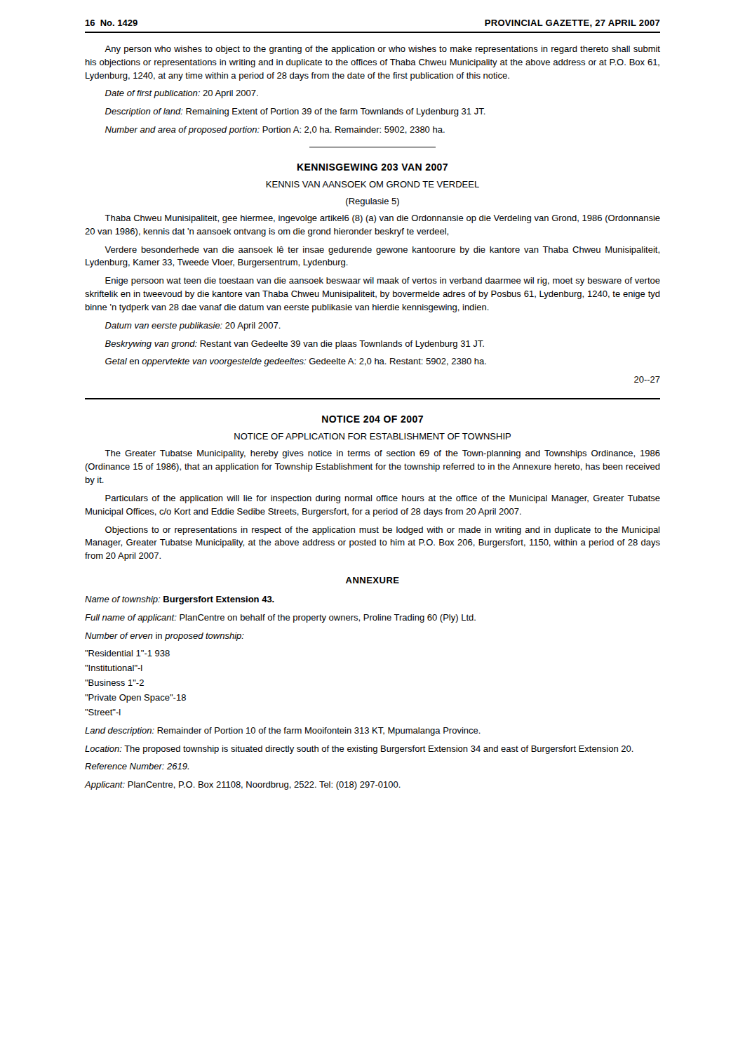16 No. 1429
PROVINCIAL GAZETTE, 27 APRIL 2007
Any person who wishes to object to the granting of the application or who wishes to make representations in regard thereto shall submit his objections or representations in writing and in duplicate to the offices of Thaba Chweu Municipality at the above address or at P.O. Box 61, Lydenburg, 1240, at any time within a period of 28 days from the date of the first publication of this notice.
Date of first publication: 20 April 2007.
Description of land: Remaining Extent of Portion 39 of the farm Townlands of Lydenburg 31 JT.
Number and area of proposed portion: Portion A: 2,0 ha. Remainder: 5902, 2380 ha.
KENNISGEWING 203 VAN 2007
KENNIS VAN AANSOEK OM GROND TE VERDEEL
(Regulasie 5)
Thaba Chweu Munisipaliteit, gee hiermee, ingevolge artikel6 (8) (a) van die Ordonnansie op die Verdeling van Grond, 1986 (Ordonnansie 20 van 1986), kennis dat 'n aansoek ontvang is om die grond hieronder beskryf te verdeel,
Verdere besonderhede van die aansoek lê ter insae gedurende gewone kantoorure by die kantore van Thaba Chweu Munisipaliteit, Lydenburg, Kamer 33, Tweede Vloer, Burgersentrum, Lydenburg.
Enige persoon wat teen die toestaan van die aansoek beswaar wil maak of vertos in verband daarmee wil rig, moet sy besware of vertoe skriftelik en in tweevoud by die kantore van Thaba Chweu Munisipaliteit, by bovermelde adres of by Posbus 61, Lydenburg, 1240, te enige tyd binne 'n tydperk van 28 dae vanaf die datum van eerste publikasie van hierdie kennisgewing, indien.
Datum van eerste publikasie: 20 April 2007.
Beskrywing van grond: Restant van Gedeelte 39 van die plaas Townlands of Lydenburg 31 JT.
Getal en oppervtekte van voorgestelde gedeeltes: Gedeelte A: 2,0 ha. Restant: 5902, 2380 ha.
20--27
NOTICE 204 OF 2007
NOTICE OF APPLICATION FOR ESTABLISHMENT OF TOWNSHIP
The Greater Tubatse Municipality, hereby gives notice in terms of section 69 of the Town-planning and Townships Ordinance, 1986 (Ordinance 15 of 1986), that an application for Township Establishment for the township referred to in the Annexure hereto, has been received by it.
Particulars of the application will lie for inspection during normal office hours at the office of the Municipal Manager, Greater Tubatse Municipal Offices, c/o Kort and Eddie Sedibe Streets, Burgersfort, for a period of 28 days from 20 April 2007.
Objections to or representations in respect of the application must be lodged with or made in writing and in duplicate to the Municipal Manager, Greater Tubatse Municipality, at the above address or posted to him at P.O. Box 206, Burgersfort, 1150, within a period of 28 days from 20 April 2007.
ANNEXURE
Name of township: Burgersfort Extension 43.
Full name of applicant: PlanCentre on behalf of the property owners, Proline Trading 60 (Ply) Ltd.
Number of erven in proposed township:
"Residential 1"-1 938
"Institutional"-l
"Business 1"-2
"Private Open Space"-18
"Street"-l
Land description: Remainder of Portion 10 of the farm Mooifontein 313 KT, Mpumalanga Province.
Location: The proposed township is situated directly south of the existing Burgersfort Extension 34 and east of Burgersfort Extension 20.
Reference Number: 2619.
Applicant: PlanCentre, P.O. Box 21108, Noordbrug, 2522. Tel: (018) 297-0100.